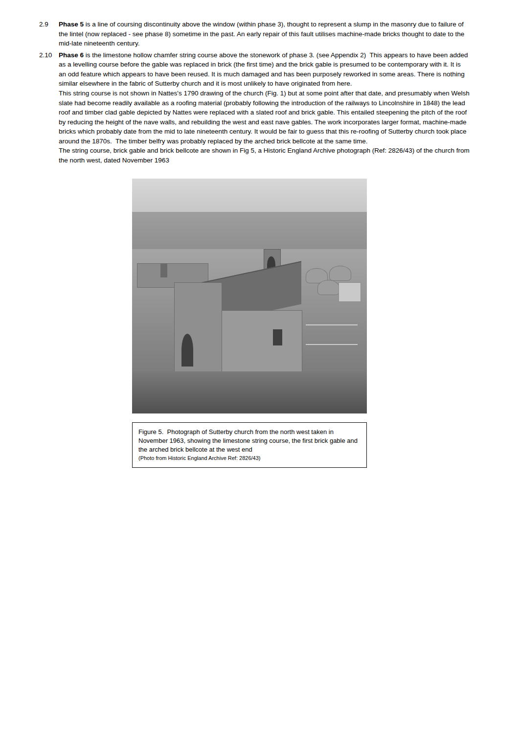2.9
Phase 5 is a line of coursing discontinuity above the window (within phase 3), thought to represent a slump in the masonry due to failure of the lintel (now replaced - see phase 8) sometime in the past. An early repair of this fault utilises machine-made bricks thought to date to the mid-late nineteenth century.
2.10
Phase 6 is the limestone hollow chamfer string course above the stonework of phase 3. (see Appendix 2) This appears to have been added as a levelling course before the gable was replaced in brick (the first time) and the brick gable is presumed to be contemporary with it. It is an odd feature which appears to have been reused. It is much damaged and has been purposely reworked in some areas. There is nothing similar elsewhere in the fabric of Sutterby church and it is most unlikely to have originated from here.
This string course is not shown in Nattes's 1790 drawing of the church (Fig. 1) but at some point after that date, and presumably when Welsh slate had become readily available as a roofing material (probably following the introduction of the railways to Lincolnshire in 1848) the lead roof and timber clad gable depicted by Nattes were replaced with a slated roof and brick gable. This entailed steepening the pitch of the roof by reducing the height of the nave walls, and rebuilding the west and east nave gables. The work incorporates larger format, machine-made bricks which probably date from the mid to late nineteenth century. It would be fair to guess that this re-roofing of Sutterby church took place around the 1870s. The timber belfry was probably replaced by the arched brick bellcote at the same time.
The string course, brick gable and brick bellcote are shown in Fig 5, a Historic England Archive photograph (Ref: 2826/43) of the church from the north west, dated November 1963
Figure 5. Photograph of Sutterby church from the north west taken in November 1963, showing the limestone string course, the first brick gable and the arched brick bellcote at the west end
(Photo from Historic England Archive Ref: 2826/43)